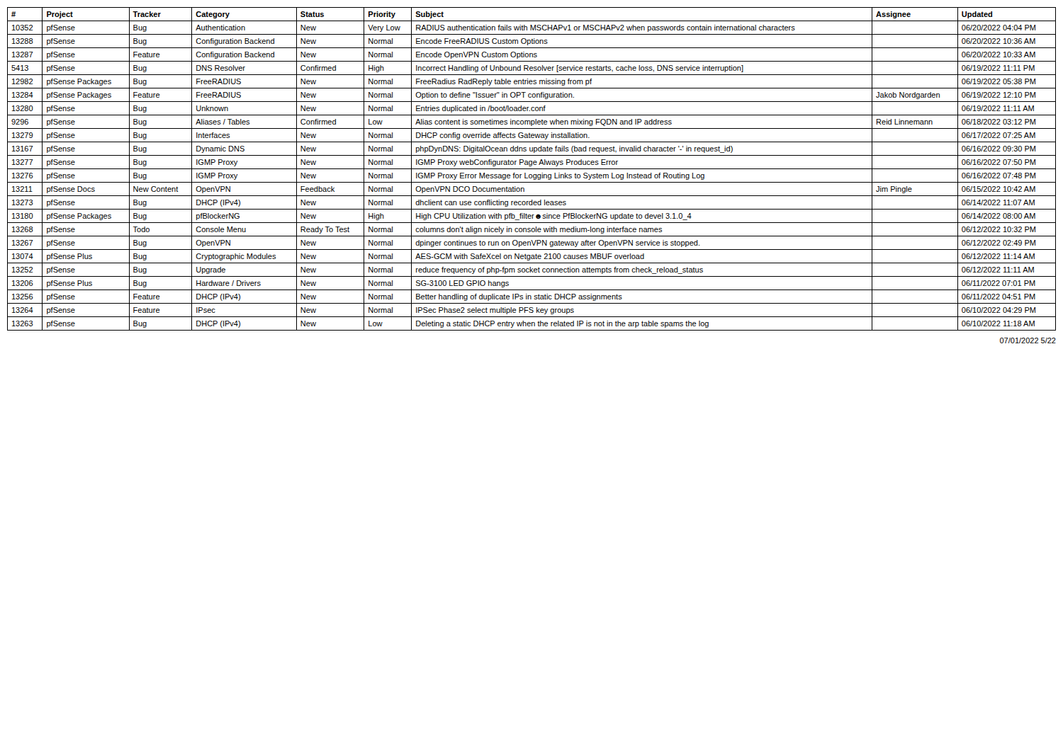| # | Project | Tracker | Category | Status | Priority | Subject | Assignee | Updated |
| --- | --- | --- | --- | --- | --- | --- | --- | --- |
| 10352 | pfSense | Bug | Authentication | New | Very Low | RADIUS authentication fails with MSCHAPv1 or MSCHAPv2 when passwords contain international characters | | 06/20/2022 04:04 PM |
| 13288 | pfSense | Bug | Configuration Backend | New | Normal | Encode FreeRADIUS Custom Options | | 06/20/2022 10:36 AM |
| 13287 | pfSense | Feature | Configuration Backend | New | Normal | Encode OpenVPN Custom Options | | 06/20/2022 10:33 AM |
| 5413 | pfSense | Bug | DNS Resolver | Confirmed | High | Incorrect Handling of Unbound Resolver [service restarts, cache loss, DNS service interruption] | | 06/19/2022 11:11 PM |
| 12982 | pfSense Packages | Bug | FreeRADIUS | New | Normal | FreeRadius RadReply table entries missing from pf | | 06/19/2022 05:38 PM |
| 13284 | pfSense Packages | Feature | FreeRADIUS | New | Normal | Option to define "Issuer" in OPT configuration. | Jakob Nordgarden | 06/19/2022 12:10 PM |
| 13280 | pfSense | Bug | Unknown | New | Normal | Entries duplicated in /boot/loader.conf | | 06/19/2022 11:11 AM |
| 9296 | pfSense | Bug | Aliases / Tables | Confirmed | Low | Alias content is sometimes incomplete when mixing FQDN and IP address | Reid Linnemann | 06/18/2022 03:12 PM |
| 13279 | pfSense | Bug | Interfaces | New | Normal | DHCP config override affects Gateway installation. | | 06/17/2022 07:25 AM |
| 13167 | pfSense | Bug | Dynamic DNS | New | Normal | phpDynDNS: DigitalOcean ddns update fails (bad request, invalid character '-' in request_id) | | 06/16/2022 09:30 PM |
| 13277 | pfSense | Bug | IGMP Proxy | New | Normal | IGMP Proxy webConfigurator Page Always Produces Error | | 06/16/2022 07:50 PM |
| 13276 | pfSense | Bug | IGMP Proxy | New | Normal | IGMP Proxy Error Message for Logging Links to System Log Instead of Routing Log | | 06/16/2022 07:48 PM |
| 13211 | pfSense Docs | New Content | OpenVPN | Feedback | Normal | OpenVPN DCO Documentation | Jim Pingle | 06/15/2022 10:42 AM |
| 13273 | pfSense | Bug | DHCP (IPv4) | New | Normal | dhclient can use conflicting recorded leases | | 06/14/2022 11:07 AM |
| 13180 | pfSense Packages | Bug | pfBlockerNG | New | High | High CPU Utilization with pfb_filter☻since PfBlockerNG update to devel 3.1.0_4 | | 06/14/2022 08:00 AM |
| 13268 | pfSense | Todo | Console Menu | Ready To Test | Normal | columns don't align nicely in console with medium-long interface names | | 06/12/2022 10:32 PM |
| 13267 | pfSense | Bug | OpenVPN | New | Normal | dpinger continues to run on OpenVPN gateway after OpenVPN service is stopped. | | 06/12/2022 02:49 PM |
| 13074 | pfSense Plus | Bug | Cryptographic Modules | New | Normal | AES-GCM with SafeXcel on Netgate 2100 causes MBUF overload | | 06/12/2022 11:14 AM |
| 13252 | pfSense | Bug | Upgrade | New | Normal | reduce frequency of php-fpm socket connection attempts from check_reload_status | | 06/12/2022 11:11 AM |
| 13206 | pfSense Plus | Bug | Hardware / Drivers | New | Normal | SG-3100 LED GPIO hangs | | 06/11/2022 07:01 PM |
| 13256 | pfSense | Feature | DHCP (IPv4) | New | Normal | Better handling of duplicate IPs in static DHCP assignments | | 06/11/2022 04:51 PM |
| 13264 | pfSense | Feature | IPsec | New | Normal | IPSec Phase2 select multiple PFS key groups | | 06/10/2022 04:29 PM |
| 13263 | pfSense | Bug | DHCP (IPv4) | New | Low | Deleting a static DHCP entry when the related IP is not in the arp table spams the log | | 06/10/2022 11:18 AM |
07/01/2022 5/22